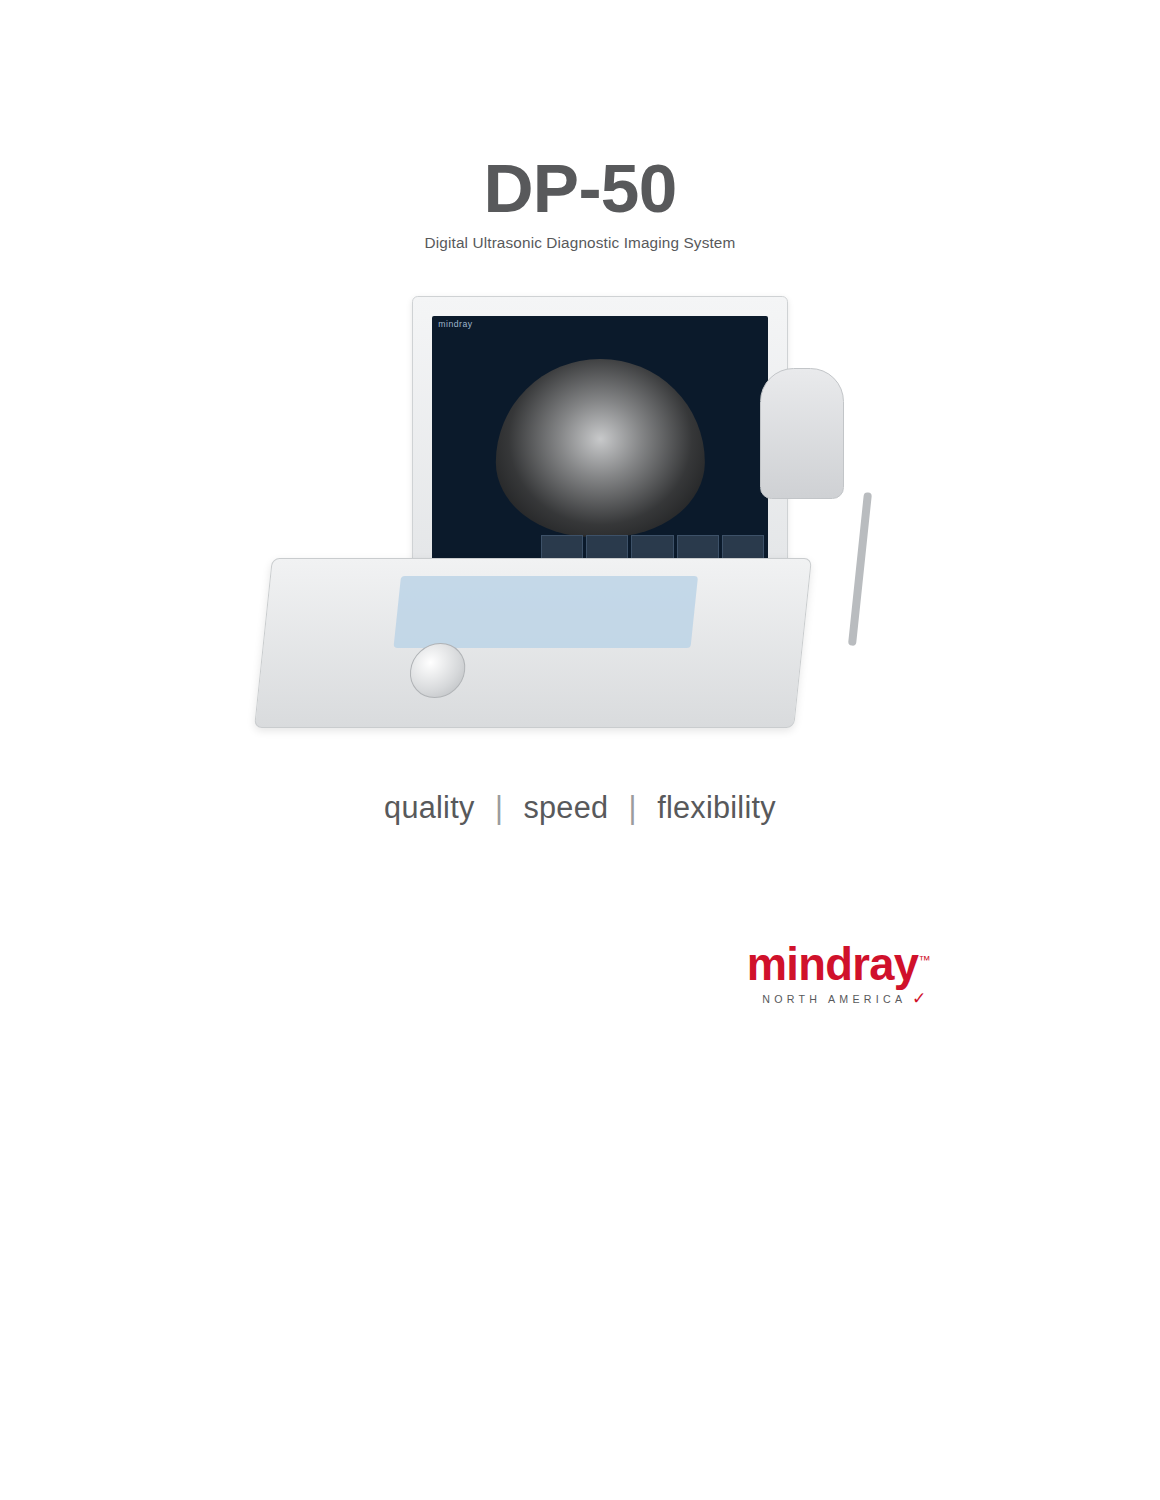DP-50
Digital Ultrasonic Diagnostic Imaging System
mindray
quality | speed | flexibility
mindray™
North America✓